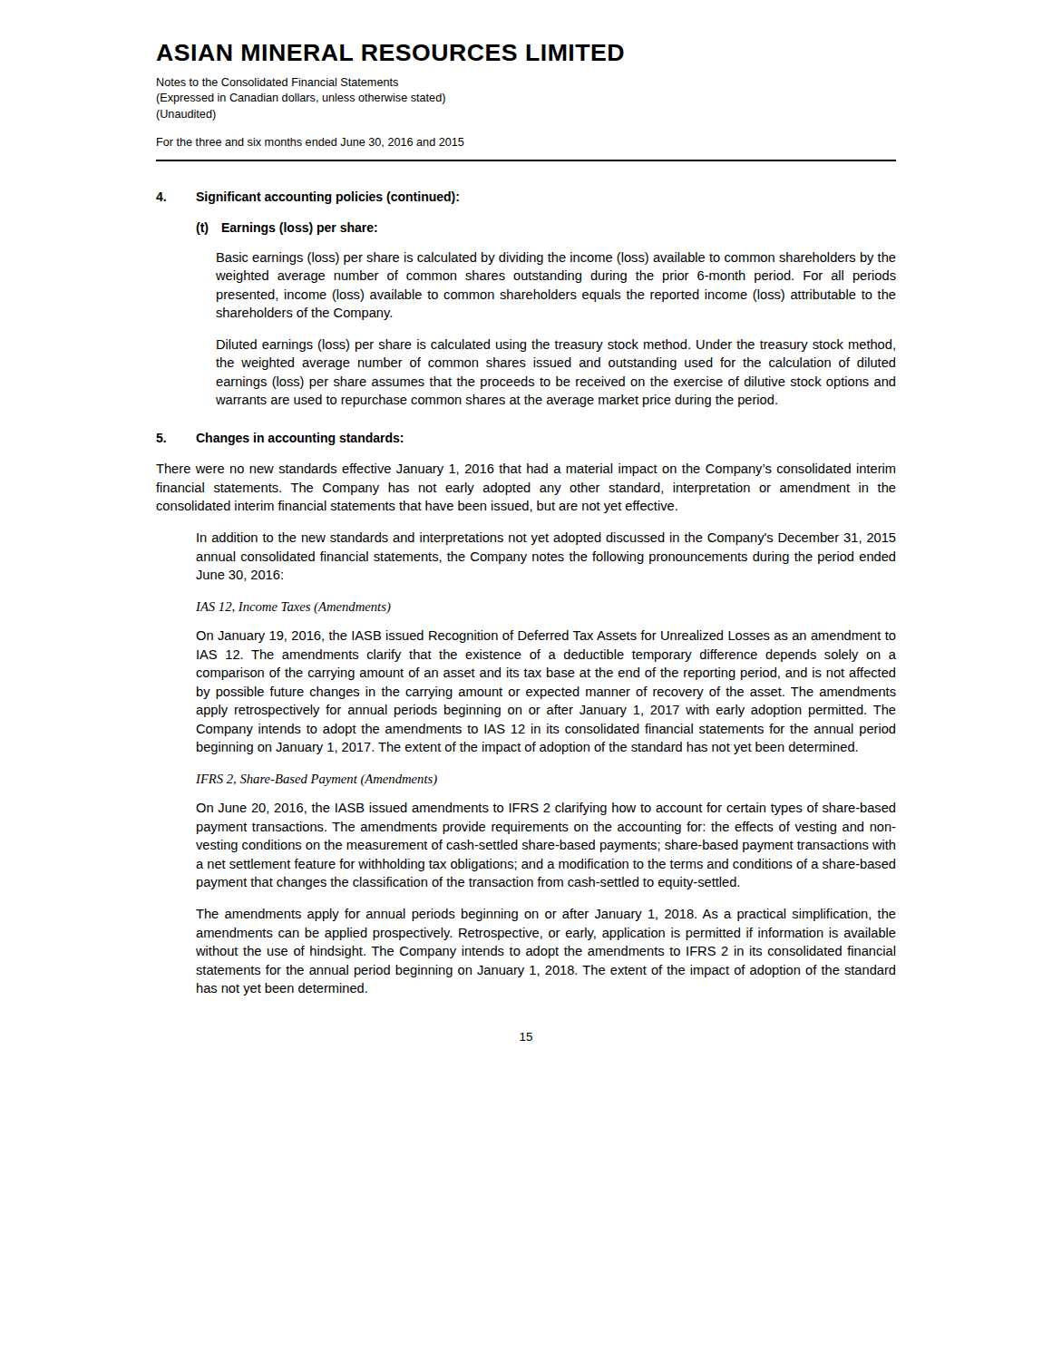ASIAN MINERAL RESOURCES LIMITED
Notes to the Consolidated Financial Statements
(Expressed in Canadian dollars, unless otherwise stated)
(Unaudited)
For the three and six months ended June 30, 2016 and 2015
4. Significant accounting policies (continued):
(t) Earnings (loss) per share:
Basic earnings (loss) per share is calculated by dividing the income (loss) available to common shareholders by the weighted average number of common shares outstanding during the prior 6-month period. For all periods presented, income (loss) available to common shareholders equals the reported income (loss) attributable to the shareholders of the Company.
Diluted earnings (loss) per share is calculated using the treasury stock method. Under the treasury stock method, the weighted average number of common shares issued and outstanding used for the calculation of diluted earnings (loss) per share assumes that the proceeds to be received on the exercise of dilutive stock options and warrants are used to repurchase common shares at the average market price during the period.
5. Changes in accounting standards:
There were no new standards effective January 1, 2016 that had a material impact on the Company’s consolidated interim financial statements. The Company has not early adopted any other standard, interpretation or amendment in the consolidated interim financial statements that have been issued, but are not yet effective.
In addition to the new standards and interpretations not yet adopted discussed in the Company's December 31, 2015 annual consolidated financial statements, the Company notes the following pronouncements during the period ended June 30, 2016:
IAS 12, Income Taxes (Amendments)
On January 19, 2016, the IASB issued Recognition of Deferred Tax Assets for Unrealized Losses as an amendment to IAS 12. The amendments clarify that the existence of a deductible temporary difference depends solely on a comparison of the carrying amount of an asset and its tax base at the end of the reporting period, and is not affected by possible future changes in the carrying amount or expected manner of recovery of the asset. The amendments apply retrospectively for annual periods beginning on or after January 1, 2017 with early adoption permitted. The Company intends to adopt the amendments to IAS 12 in its consolidated financial statements for the annual period beginning on January 1, 2017. The extent of the impact of adoption of the standard has not yet been determined.
IFRS 2, Share-Based Payment (Amendments)
On June 20, 2016, the IASB issued amendments to IFRS 2 clarifying how to account for certain types of share-based payment transactions. The amendments provide requirements on the accounting for: the effects of vesting and non-vesting conditions on the measurement of cash-settled share-based payments; share-based payment transactions with a net settlement feature for withholding tax obligations; and a modification to the terms and conditions of a share-based payment that changes the classification of the transaction from cash-settled to equity-settled.
The amendments apply for annual periods beginning on or after January 1, 2018. As a practical simplification, the amendments can be applied prospectively. Retrospective, or early, application is permitted if information is available without the use of hindsight. The Company intends to adopt the amendments to IFRS 2 in its consolidated financial statements for the annual period beginning on January 1, 2018. The extent of the impact of adoption of the standard has not yet been determined.
15